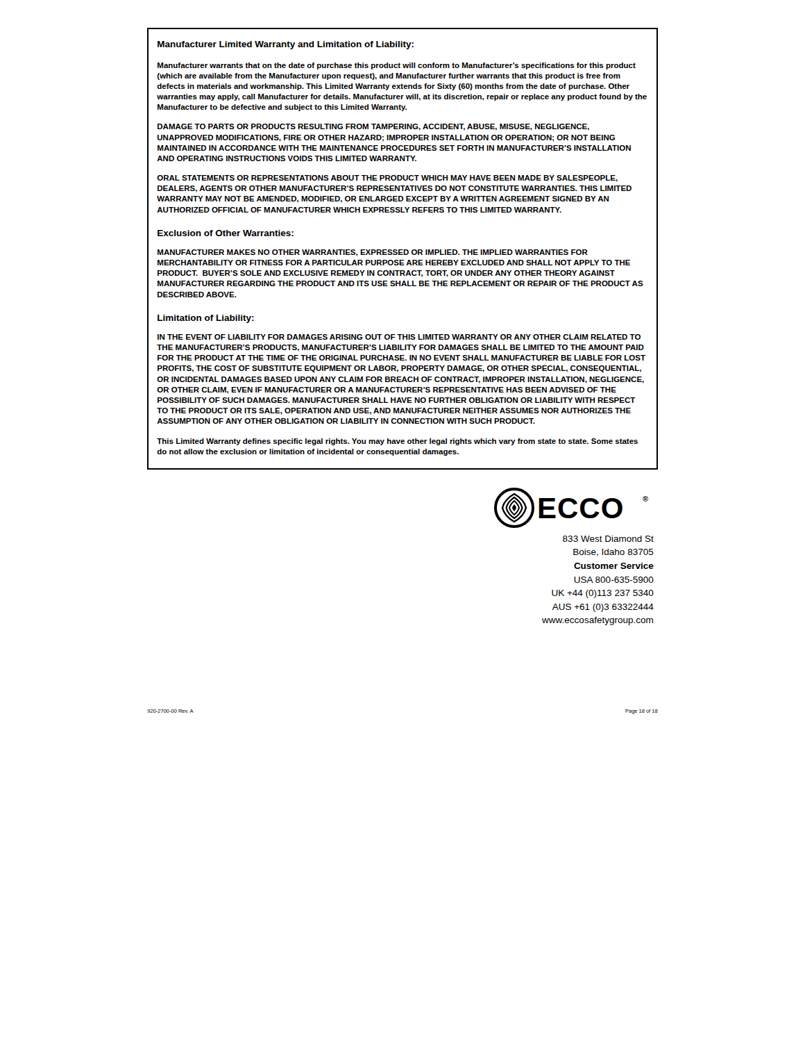Manufacturer Limited Warranty and Limitation of Liability:
Manufacturer warrants that on the date of purchase this product will conform to Manufacturer’s specifications for this product (which are available from the Manufacturer upon request), and Manufacturer further warrants that this product is free from defects in materials and workmanship. This Limited Warranty extends for Sixty (60) months from the date of purchase. Other warranties may apply, call Manufacturer for details. Manufacturer will, at its discretion, repair or replace any product found by the Manufacturer to be defective and subject to this Limited Warranty.
Damage to parts or products resulting from tampering, accident, abuse, misuse, negligence, unapproved modifications, fire or other hazard; improper installation or operation; or not being maintained in accordance with the maintenance procedures set forth in Manufacturer’s installation and operating instructions voids this Limited Warranty.
Oral statements or representations about the product which may have been made by salespeople, dealers, agents or other Manufacturer’s representatives do not constitute warranties. This Limited Warranty may not be amended, modified, or enlarged except by a written agreement signed by an authorized official of Manufacturer which expressly refers to this Limited Warranty.
Exclusion of Other Warranties:
Manufacturer makes no other warranties, expressed or implied. The implied warranties for merchantability or fitness for a particular purpose are hereby excluded and shall not apply to the product. Buyer’s sole and exclusive remedy in contract, tort, or under any other theory against Manufacturer regarding the product and its use shall be the replacement or repair of the product as described above.
Limitation of Liability:
In the event of liability for damages arising out of this Limited Warranty or any other claim related to the Manufacturer’s products, Manufacturer’s liability for damages shall be limited to the amount paid for the product at the time of the original purchase. In no event shall Manufacturer be liable for lost profits, the cost of substitute equipment or labor, property damage, or other special, consequential, or incidental damages based upon any claim for breach of contract, improper installation, negligence, or other claim, even if Manufacturer or a Manufacturer’s representative has been advised of the possibility of such damages. Manufacturer shall have no further obligation or liability with respect to the product or its sale, operation and use, and Manufacturer neither assumes nor authorizes the assumption of any other obligation or liability in connection with such product.
This Limited Warranty defines specific legal rights. You may have other legal rights which vary from state to state. Some states do not allow the exclusion or limitation of incidental or consequential damages.
ECCO ®
833 West Diamond St
Boise, Idaho 83705
Customer Service
USA 800-635-5900
UK +44 (0)113 237 5340
AUS +61 (0)3 63322444
www.eccosafetygroup.com
920-2700-00 Rev. A Page 18 of 18